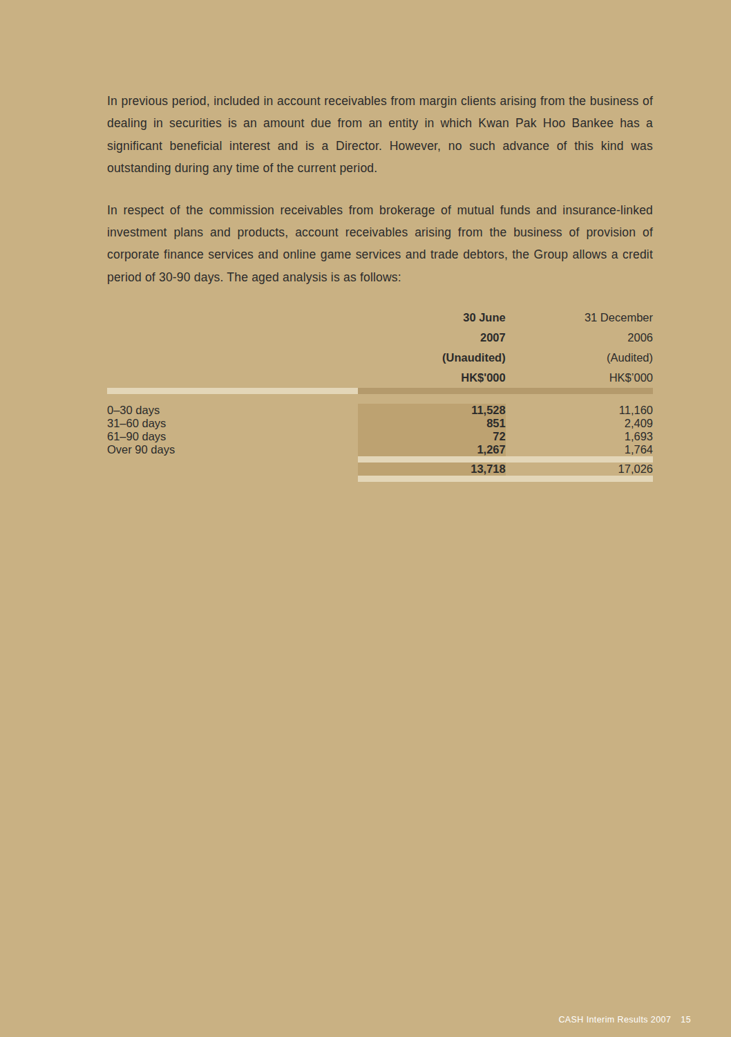In previous period, included in account receivables from margin clients arising from the business of dealing in securities is an amount due from an entity in which Kwan Pak Hoo Bankee has a significant beneficial interest and is a Director. However, no such advance of this kind was outstanding during any time of the current period.
In respect of the commission receivables from brokerage of mutual funds and insurance-linked investment plans and products, account receivables arising from the business of provision of corporate finance services and online game services and trade debtors, the Group allows a credit period of 30-90 days. The aged analysis is as follows:
| | 30 June | 31 December |
| | 2007 | 2006 |
| | (Unaudited) | (Audited) |
| | HK$'000 | HK$’000 |
| 0–30 days | 11,528 | 11,160 |
| 31–60 days | 851 | 2,409 |
| 61–90 days | 72 | 1,693 |
| Over 90 days | 1,267 | 1,764 |
| | 13,718 | 17,026 |
CASH Interim Results 200715